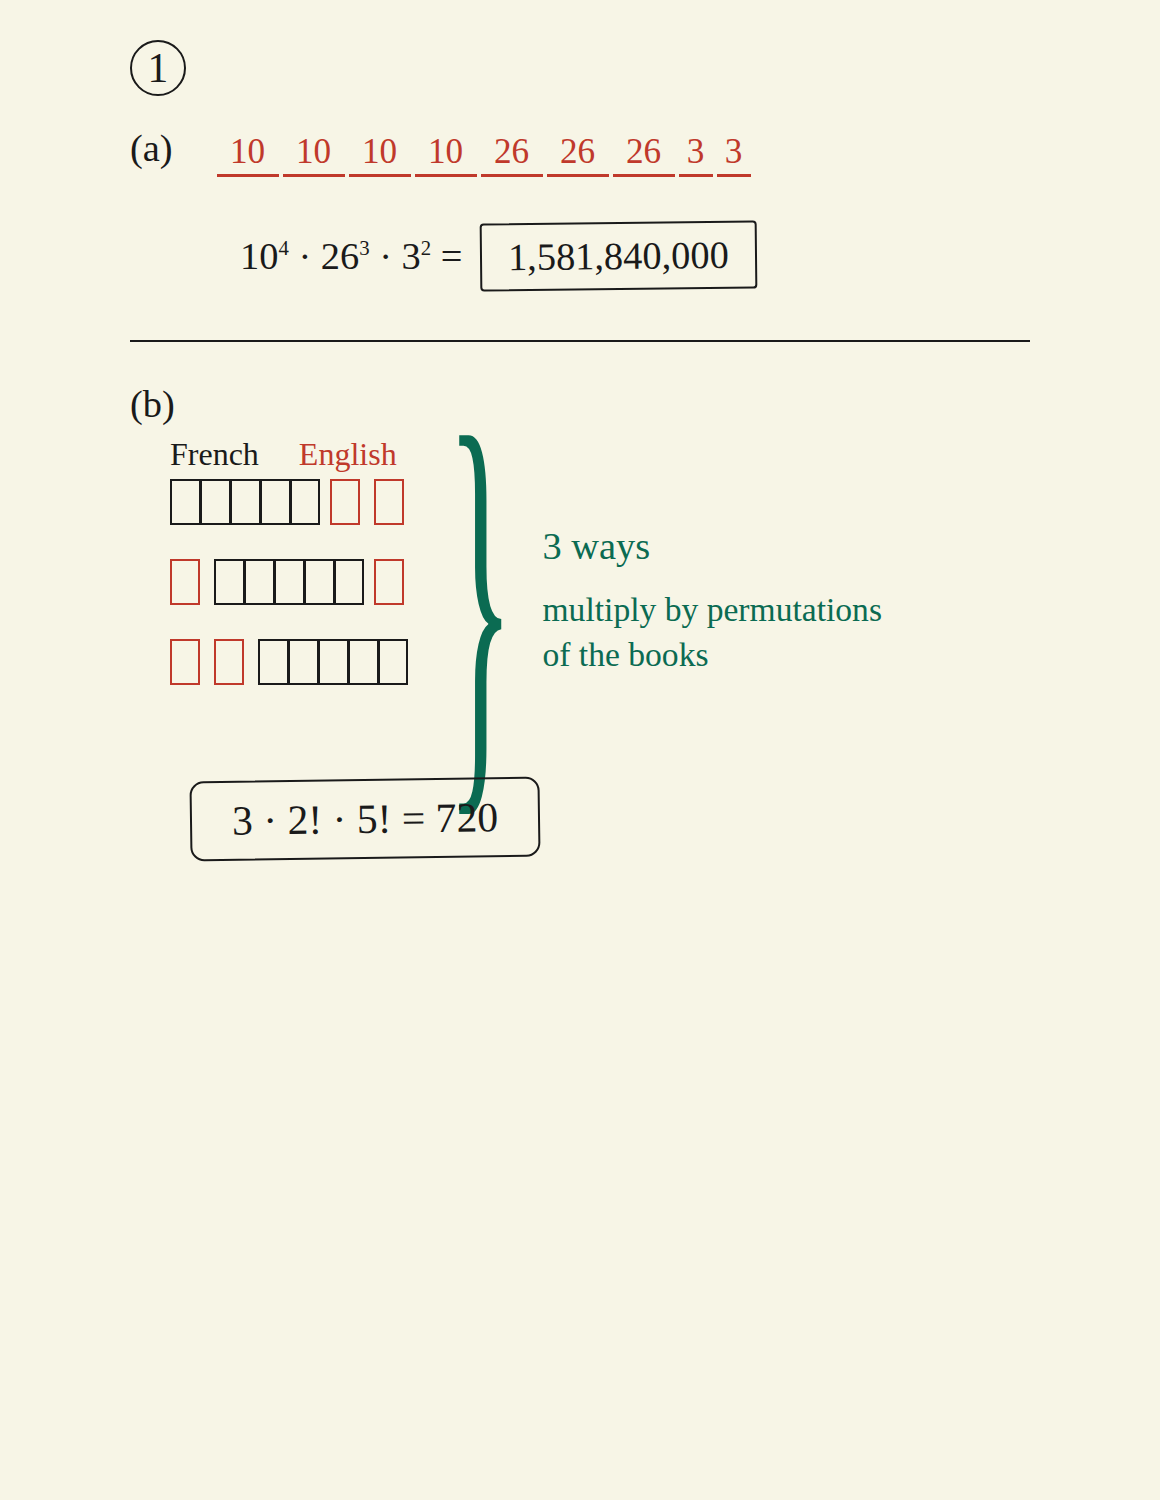1
(a) 1010101026262633
104 · 263 · 32 = 1,581,840,000
(b)
French English
}
3 ways multiply by permutations
of the books
3 · 2! · 5! = 720